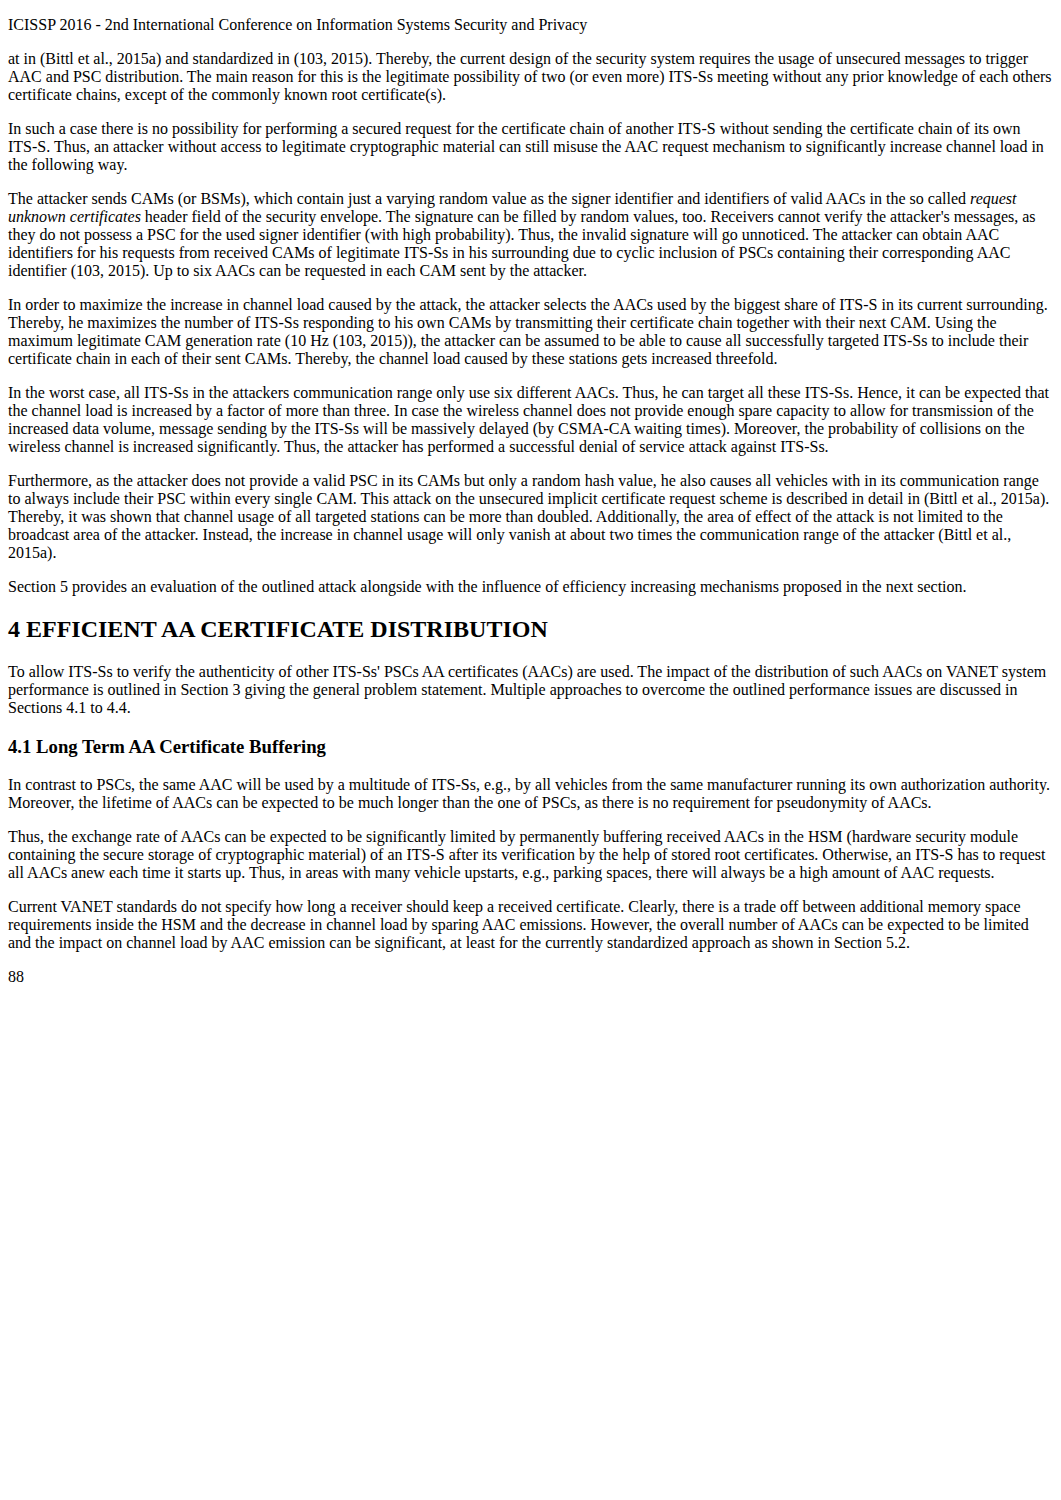ICISSP 2016 - 2nd International Conference on Information Systems Security and Privacy
at in (Bittl et al., 2015a) and standardized in (103, 2015). Thereby, the current design of the security system requires the usage of unsecured messages to trigger AAC and PSC distribution. The main reason for this is the legitimate possibility of two (or even more) ITS-Ss meeting without any prior knowledge of each others certificate chains, except of the commonly known root certificate(s).
In such a case there is no possibility for performing a secured request for the certificate chain of another ITS-S without sending the certificate chain of its own ITS-S. Thus, an attacker without access to legitimate cryptographic material can still misuse the AAC request mechanism to significantly increase channel load in the following way.
The attacker sends CAMs (or BSMs), which contain just a varying random value as the signer identifier and identifiers of valid AACs in the so called request unknown certificates header field of the security envelope. The signature can be filled by random values, too. Receivers cannot verify the attacker's messages, as they do not possess a PSC for the used signer identifier (with high probability). Thus, the invalid signature will go unnoticed. The attacker can obtain AAC identifiers for his requests from received CAMs of legitimate ITS-Ss in his surrounding due to cyclic inclusion of PSCs containing their corresponding AAC identifier (103, 2015). Up to six AACs can be requested in each CAM sent by the attacker.
In order to maximize the increase in channel load caused by the attack, the attacker selects the AACs used by the biggest share of ITS-S in its current surrounding. Thereby, he maximizes the number of ITS-Ss responding to his own CAMs by transmitting their certificate chain together with their next CAM. Using the maximum legitimate CAM generation rate (10 Hz (103, 2015)), the attacker can be assumed to be able to cause all successfully targeted ITS-Ss to include their certificate chain in each of their sent CAMs. Thereby, the channel load caused by these stations gets increased threefold.
In the worst case, all ITS-Ss in the attackers communication range only use six different AACs. Thus, he can target all these ITS-Ss. Hence, it can be expected that the channel load is increased by a factor of more than three. In case the wireless channel does not provide enough spare capacity to allow for transmission of the increased data volume, message sending by the ITS-Ss will be massively delayed (by CSMA-CA waiting times). Moreover, the probability of collisions on the wireless channel is increased significantly. Thus, the attacker has performed a successful denial of service attack against ITS-Ss.
Furthermore, as the attacker does not provide a valid PSC in its CAMs but only a random hash value, he also causes all vehicles with in its communication range to always include their PSC within every single CAM. This attack on the unsecured implicit certificate request scheme is described in detail in (Bittl et al., 2015a). Thereby, it was shown that channel usage of all targeted stations can be more than doubled. Additionally, the area of effect of the attack is not limited to the broadcast area of the attacker. Instead, the increase in channel usage will only vanish at about two times the communication range of the attacker (Bittl et al., 2015a).
Section 5 provides an evaluation of the outlined attack alongside with the influence of efficiency increasing mechanisms proposed in the next section.
4 EFFICIENT AA CERTIFICATE DISTRIBUTION
To allow ITS-Ss to verify the authenticity of other ITS-Ss' PSCs AA certificates (AACs) are used. The impact of the distribution of such AACs on VANET system performance is outlined in Section 3 giving the general problem statement. Multiple approaches to overcome the outlined performance issues are discussed in Sections 4.1 to 4.4.
4.1 Long Term AA Certificate Buffering
In contrast to PSCs, the same AAC will be used by a multitude of ITS-Ss, e.g., by all vehicles from the same manufacturer running its own authorization authority. Moreover, the lifetime of AACs can be expected to be much longer than the one of PSCs, as there is no requirement for pseudonymity of AACs.
Thus, the exchange rate of AACs can be expected to be significantly limited by permanently buffering received AACs in the HSM (hardware security module containing the secure storage of cryptographic material) of an ITS-S after its verification by the help of stored root certificates. Otherwise, an ITS-S has to request all AACs anew each time it starts up. Thus, in areas with many vehicle upstarts, e.g., parking spaces, there will always be a high amount of AAC requests.
Current VANET standards do not specify how long a receiver should keep a received certificate. Clearly, there is a trade off between additional memory space requirements inside the HSM and the decrease in channel load by sparing AAC emissions. However, the overall number of AACs can be expected to be limited and the impact on channel load by AAC emission can be significant, at least for the currently standardized approach as shown in Section 5.2.
88